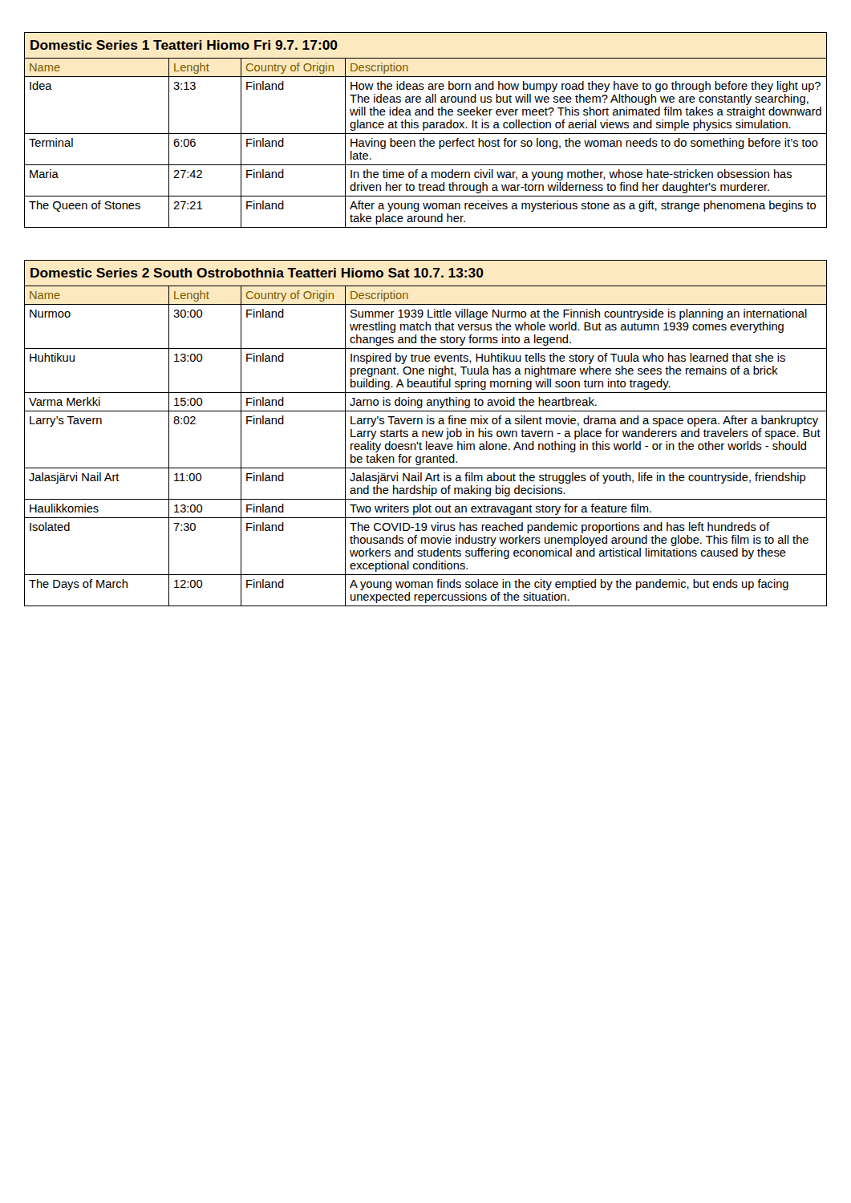Domestic Series 1 Teatteri Hiomo Fri 9.7. 17:00
| Name | Lenght | Country of Origin | Description |
| --- | --- | --- | --- |
| Idea | 3:13 | Finland | How the ideas are born and how bumpy road they have to go through before they light up? The ideas are all around us but will we see them? Although we are constantly searching, will the idea and the seeker ever meet? This short animated film takes a straight downward glance at this paradox. It is a collection of aerial views and simple physics simulation. |
| Terminal | 6:06 | Finland | Having been the perfect host for so long, the woman needs to do something before it’s too late. |
| Maria | 27:42 | Finland | In the time of a modern civil war, a young mother, whose hate-stricken obsession has driven her to tread through a war-torn wilderness to find her daughter's murderer. |
| The Queen of Stones | 27:21 | Finland | After a young woman receives a mysterious stone as a gift, strange phenomena begins to take place around her. |
Domestic Series 2 South Ostrobothnia Teatteri Hiomo Sat 10.7. 13:30
| Name | Lenght | Country of Origin | Description |
| --- | --- | --- | --- |
| Nurmoo | 30:00 | Finland | Summer 1939 Little village Nurmo at the Finnish countryside is planning an international wrestling match that versus the whole world. But as autumn 1939 comes everything changes and the story forms into a legend. |
| Huhtikuu | 13:00 | Finland | Inspired by true events, Huhtikuu tells the story of Tuula who has learned that she is pregnant. One night, Tuula has a nightmare where she sees the remains of a brick building. A beautiful spring morning will soon turn into tragedy. |
| Varma Merkki | 15:00 | Finland | Jarno is doing anything to avoid the heartbreak. |
| Larry’s Tavern | 8:02 | Finland | Larry's Tavern is a fine mix of a silent movie, drama and a space opera. After a bankruptcy Larry starts a new job in his own tavern - a place for wanderers and travelers of space. But reality doesn't leave him alone. And nothing in this world - or in the other worlds - should be taken for granted. |
| Jalasjärvi Nail Art | 11:00 | Finland | Jalasjärvi Nail Art is a film about the struggles of youth, life in the countryside, friendship and the hardship of making big decisions. |
| Haulikkomies | 13:00 | Finland | Two writers plot out an extravagant story for a feature film. |
| Isolated | 7:30 | Finland | The COVID-19 virus has reached pandemic proportions and has left hundreds of thousands of movie industry workers unemployed around the globe. This film is to all the workers and students suffering economical and artistical limitations caused by these exceptional conditions. |
| The Days of March | 12:00 | Finland | A young woman finds solace in the city emptied by the pandemic, but ends up facing unexpected repercussions of the situation. |